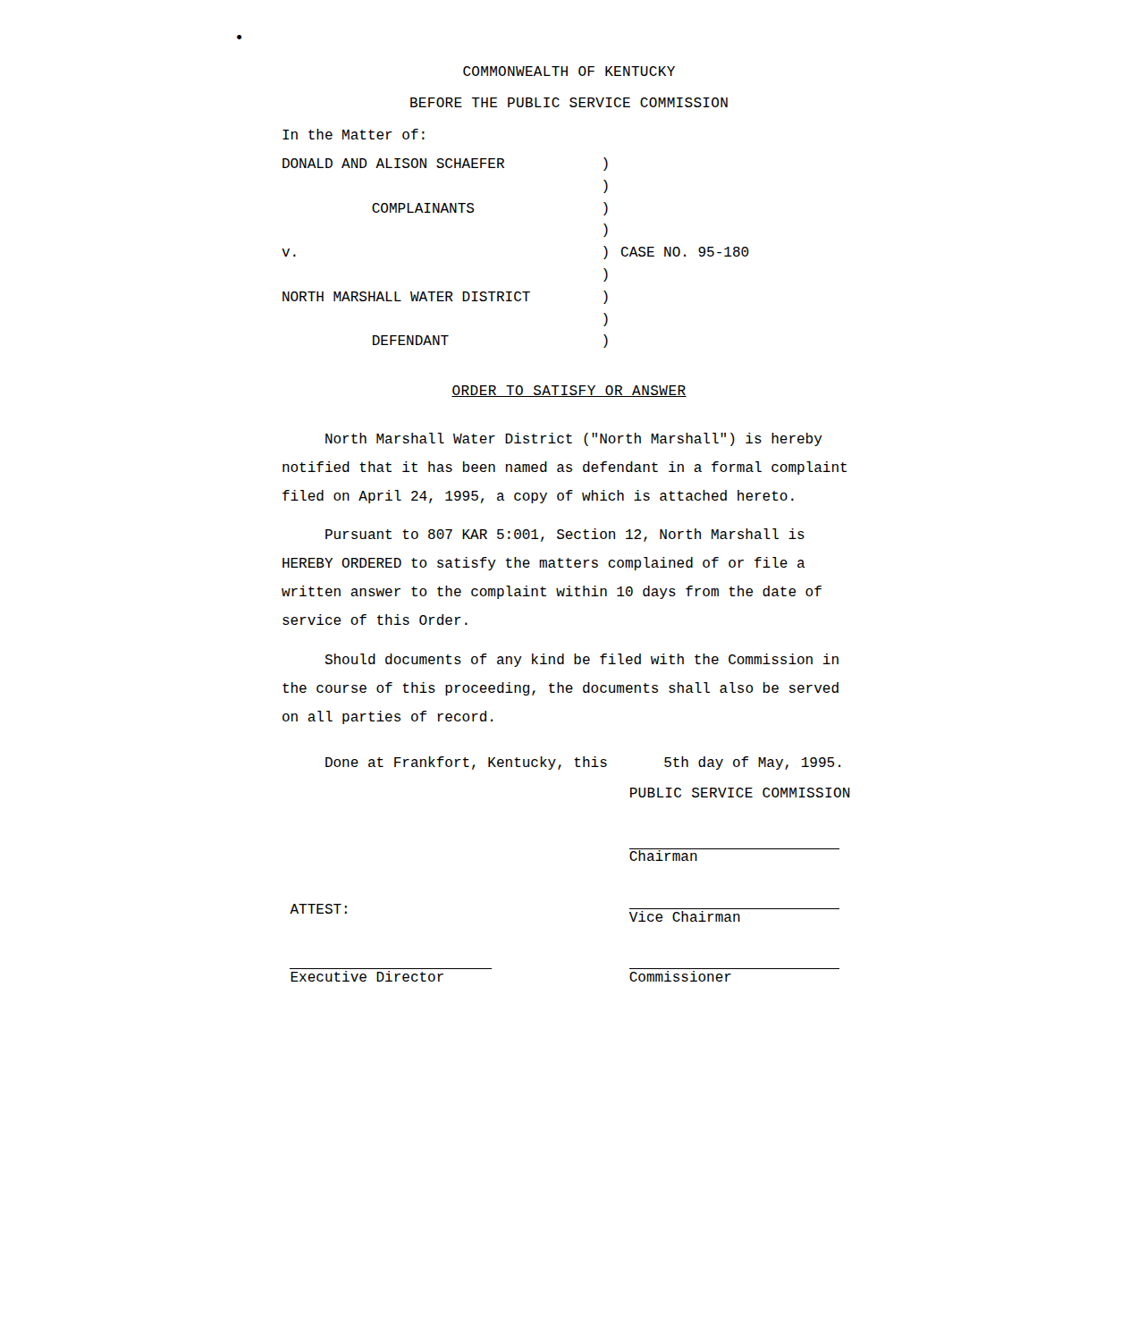•
COMMONWEALTH OF KENTUCKY
BEFORE THE PUBLIC SERVICE COMMISSION
In the Matter of:
| DONALD AND ALISON SCHAEFER | ) | |
| | ) | |
| COMPLAINANTS | ) | |
| | ) | |
| v. | ) | CASE NO. 95-180 |
| | ) | |
| NORTH MARSHALL WATER DISTRICT | ) | |
| | ) | |
| DEFENDANT | ) | |
ORDER TO SATISFY OR ANSWER
North Marshall Water District ("North Marshall") is hereby notified that it has been named as defendant in a formal complaint filed on April 24, 1995, a copy of which is attached hereto.
Pursuant to 807 KAR 5:001, Section 12, North Marshall is HEREBY ORDERED to satisfy the matters complained of or file a written answer to the complaint within 10 days from the date of service of this Order.
Should documents of any kind be filed with the Commission in the course of this proceeding, the documents shall also be served on all parties of record.
Done at Frankfort, Kentucky, this 5th day of May, 1995.
PUBLIC SERVICE COMMISSION
     
Chairman
     
Vice Chairman
     
Commissioner
ATTEST:
     
Executive Director